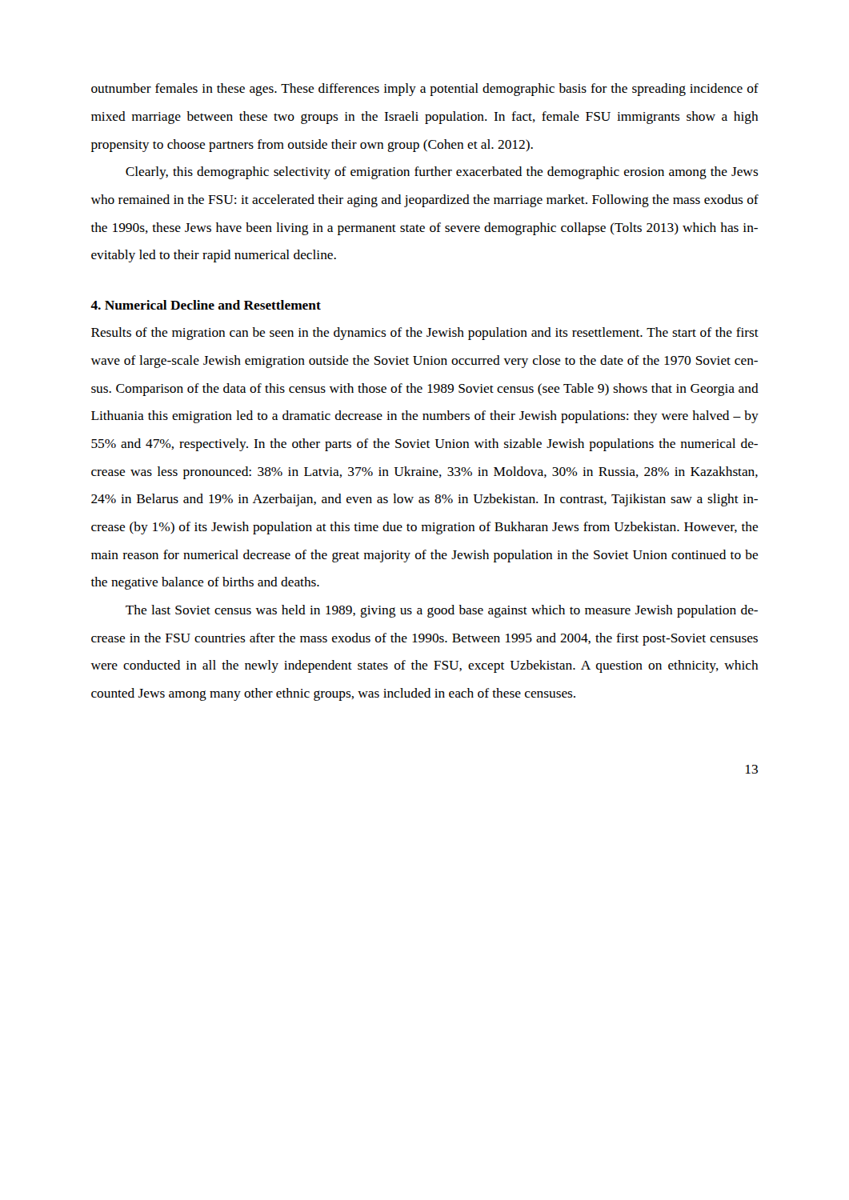outnumber females in these ages. These differences imply a potential demographic basis for the spreading incidence of mixed marriage between these two groups in the Israeli population. In fact, female FSU immigrants show a high propensity to choose partners from outside their own group (Cohen et al. 2012).
Clearly, this demographic selectivity of emigration further exacerbated the demographic erosion among the Jews who remained in the FSU: it accelerated their aging and jeopardized the marriage market. Following the mass exodus of the 1990s, these Jews have been living in a permanent state of severe demographic collapse (Tolts 2013) which has inevitably led to their rapid numerical decline.
4. Numerical Decline and Resettlement
Results of the migration can be seen in the dynamics of the Jewish population and its resettlement. The start of the first wave of large-scale Jewish emigration outside the Soviet Union occurred very close to the date of the 1970 Soviet census. Comparison of the data of this census with those of the 1989 Soviet census (see Table 9) shows that in Georgia and Lithuania this emigration led to a dramatic decrease in the numbers of their Jewish populations: they were halved – by 55% and 47%, respectively. In the other parts of the Soviet Union with sizable Jewish populations the numerical decrease was less pronounced: 38% in Latvia, 37% in Ukraine, 33% in Moldova, 30% in Russia, 28% in Kazakhstan, 24% in Belarus and 19% in Azerbaijan, and even as low as 8% in Uzbekistan. In contrast, Tajikistan saw a slight increase (by 1%) of its Jewish population at this time due to migration of Bukharan Jews from Uzbekistan. However, the main reason for numerical decrease of the great majority of the Jewish population in the Soviet Union continued to be the negative balance of births and deaths.
The last Soviet census was held in 1989, giving us a good base against which to measure Jewish population decrease in the FSU countries after the mass exodus of the 1990s. Between 1995 and 2004, the first post-Soviet censuses were conducted in all the newly independent states of the FSU, except Uzbekistan. A question on ethnicity, which counted Jews among many other ethnic groups, was included in each of these censuses.
13